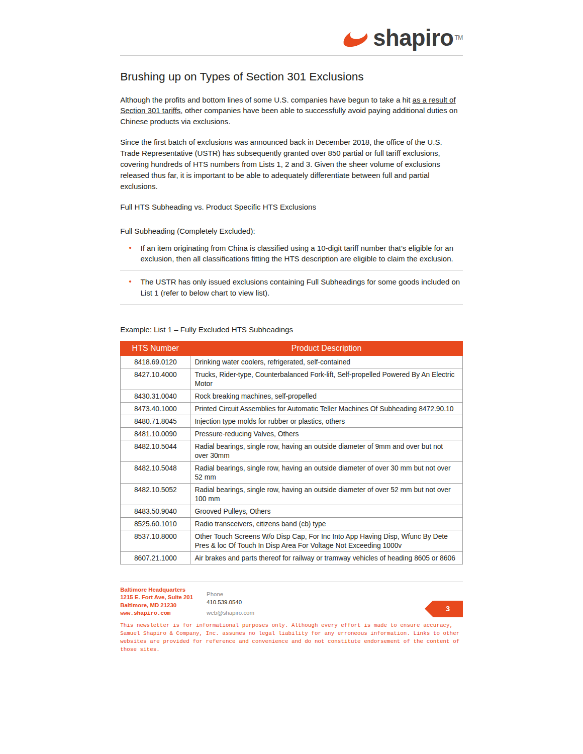shapiroTM
Brushing up on Types of Section 301 Exclusions
Although the profits and bottom lines of some U.S. companies have begun to take a hit as a result of Section 301 tariffs, other companies have been able to successfully avoid paying additional duties on Chinese products via exclusions.
Since the first batch of exclusions was announced back in December 2018, the office of the U.S. Trade Representative (USTR) has subsequently granted over 850 partial or full tariff exclusions, covering hundreds of HTS numbers from Lists 1, 2 and 3. Given the sheer volume of exclusions released thus far, it is important to be able to adequately differentiate between full and partial exclusions.
Full HTS Subheading vs. Product Specific HTS Exclusions
Full Subheading (Completely Excluded):
If an item originating from China is classified using a 10-digit tariff number that’s eligible for an exclusion, then all classifications fitting the HTS description are eligible to claim the exclusion.
The USTR has only issued exclusions containing Full Subheadings for some goods included on List 1 (refer to below chart to view list).
Example: List 1 – Fully Excluded HTS Subheadings
| HTS Number | Product Description |
| --- | --- |
| 8418.69.0120 | Drinking water coolers, refrigerated, self-contained |
| 8427.10.4000 | Trucks, Rider-type, Counterbalanced Fork-lift, Self-propelled Powered By An Electric Motor |
| 8430.31.0040 | Rock breaking machines, self-propelled |
| 8473.40.1000 | Printed Circuit Assemblies for Automatic Teller Machines Of Subheading 8472.90.10 |
| 8480.71.8045 | Injection type molds for rubber or plastics, others |
| 8481.10.0090 | Pressure-reducing Valves, Others |
| 8482.10.5044 | Radial bearings, single row, having an outside diameter of 9mm and over but not over 30mm |
| 8482.10.5048 | Radial bearings, single row, having an outside diameter of over 30 mm but not over 52 mm |
| 8482.10.5052 | Radial bearings, single row, having an outside diameter of over 52 mm but not over 100 mm |
| 8483.50.9040 | Grooved Pulleys, Others |
| 8525.60.1010 | Radio transceivers, citizens band (cb) type |
| 8537.10.8000 | Other Touch Screens W/o Disp Cap, For Inc Into App Having Disp, Wfunc By Dete Pres & loc Of Touch In Disp Area For Voltage Not Exceeding 1000v |
| 8607.21.1000 | Air brakes and parts thereof for railway or tramway vehicles of heading 8605 or 8606 |
Baltimore Headquarters
1215 E. Fort Ave, Suite 201
Baltimore, MD 21230
www.shapiro.com
Phone
410.539.0540
web@shapiro.com
3
This newsletter is for informational purposes only. Although every effort is made to ensure accuracy, Samuel Shapiro & Company, Inc. assumes no legal liability for any erroneous information. Links to other websites are provided for reference and convenience and do not constitute endorsement of the content of those sites.